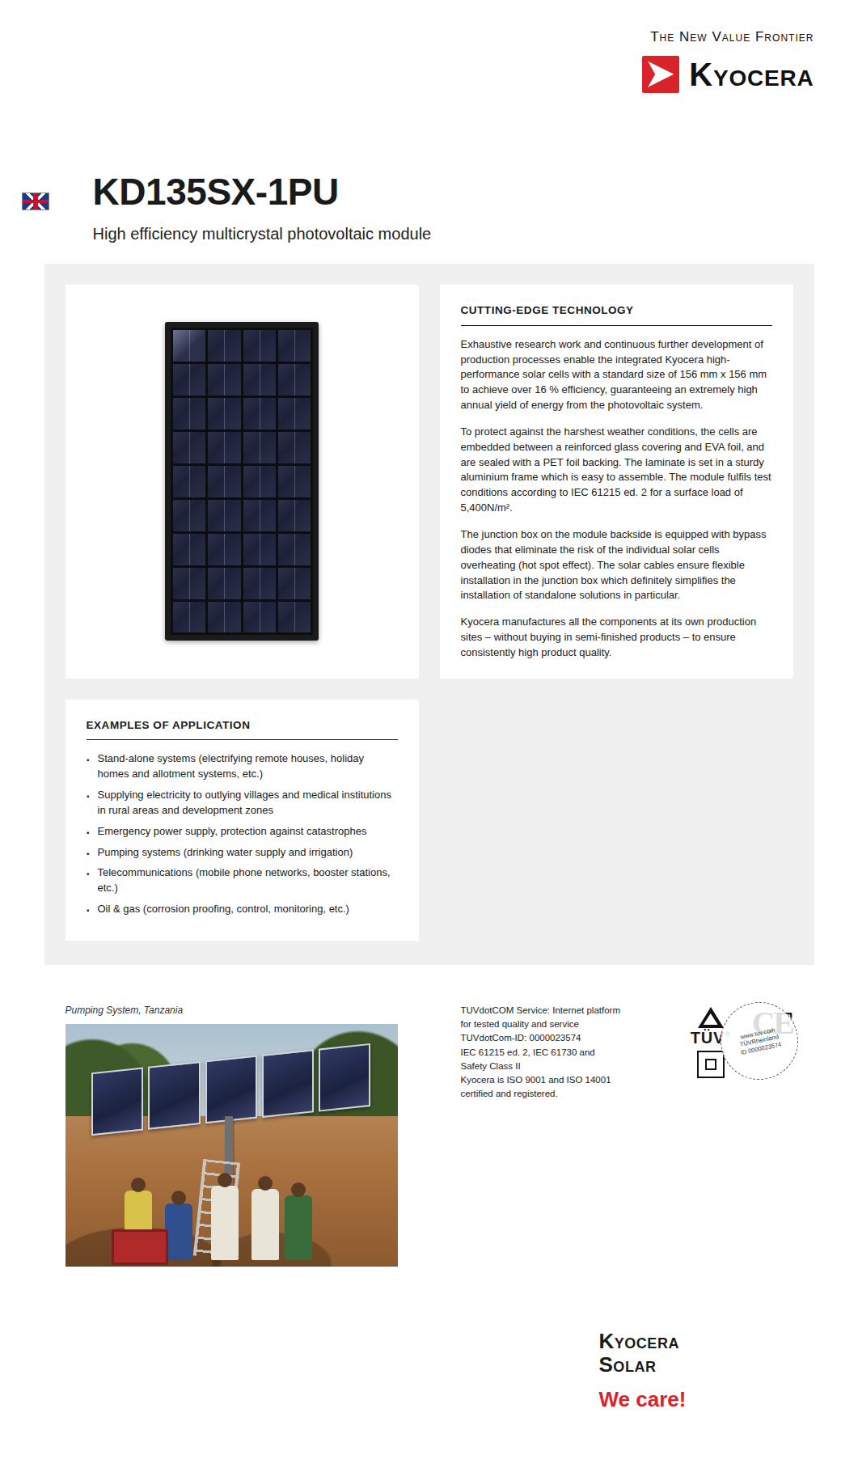The New Value Frontier
Kyocera
KD135SX-1PU
High efficiency multicrystal photovoltaic module
Cutting-edge technology
Exhaustive research work and continuous further development of production processes enable the integrated Kyocera high-performance solar cells with a standard size of 156 mm x 156 mm to achieve over 16 % efficiency, guaranteeing an extremely high annual yield of energy from the photovoltaic system.
To protect against the harshest weather conditions, the cells are embedded between a reinforced glass covering and EVA foil, and are sealed with a PET foil backing. The laminate is set in a sturdy aluminium frame which is easy to assemble. The module fulfils test conditions according to IEC 61215 ed. 2 for a surface load of 5,400N/m².
The junction box on the module backside is equipped with bypass diodes that eliminate the risk of the individual solar cells overheating (hot spot effect). The solar cables ensure flexible installation in the junction box which definitely simplifies the installation of standalone solutions in particular.
Kyocera manufactures all the components at its own production sites – without buying in semi-finished products – to ensure consistently high product quality.
Examples of application
Stand-alone systems (electrifying remote houses, holiday homes and allotment systems, etc.)
Supplying electricity to outlying villages and medical institutions in rural areas and development zones
Emergency power supply, protection against catastrophes
Pumping systems (drinking water supply and irrigation)
Telecommunications (mobile phone networks, booster stations, etc.)
Oil & gas (corrosion proofing, control, monitoring, etc.)
Pumping System, Tanzania
TUVdotCOM Service: Internet platform
for tested quality and service
TUVdotCom-ID: 0000023574
IEC 61215 ed. 2, IEC 61730 and
Safety Class II
Kyocera is ISO 9001 and ISO 14001
certified and registered.
TÜV®
CE
www.tuv.com
TÜVRheinland
ID 0000023574
Kyocera
Solar
We care!